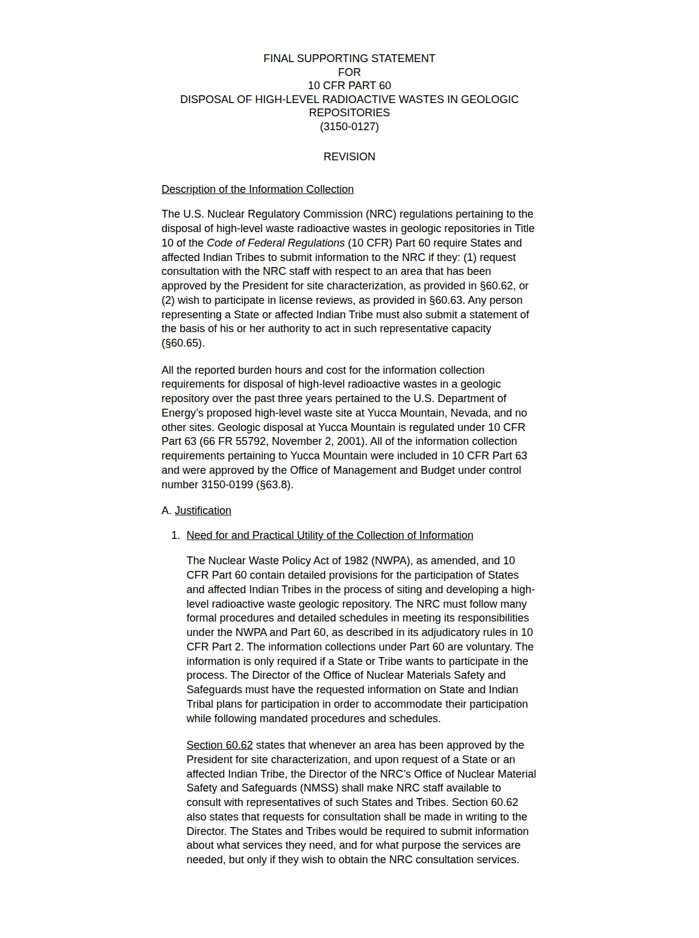FINAL SUPPORTING STATEMENT FOR 10 CFR PART 60 DISPOSAL OF HIGH-LEVEL RADIOACTIVE WASTES IN GEOLOGIC REPOSITORIES (3150-0127)
REVISION
Description of the Information Collection
The U.S. Nuclear Regulatory Commission (NRC) regulations pertaining to the disposal of high-level waste radioactive wastes in geologic repositories in Title 10 of the Code of Federal Regulations (10 CFR) Part 60 require States and affected Indian Tribes to submit information to the NRC if they: (1) request consultation with the NRC staff with respect to an area that has been approved by the President for site characterization, as provided in §60.62, or (2) wish to participate in license reviews, as provided in §60.63. Any person representing a State or affected Indian Tribe must also submit a statement of the basis of his or her authority to act in such representative capacity (§60.65).
All the reported burden hours and cost for the information collection requirements for disposal of high-level radioactive wastes in a geologic repository over the past three years pertained to the U.S. Department of Energy’s proposed high-level waste site at Yucca Mountain, Nevada, and no other sites. Geologic disposal at Yucca Mountain is regulated under 10 CFR Part 63 (66 FR 55792, November 2, 2001). All of the information collection requirements pertaining to Yucca Mountain were included in 10 CFR Part 63 and were approved by the Office of Management and Budget under control number 3150-0199 (§63.8).
A. Justification
1.
Need for and Practical Utility of the Collection of Information
The Nuclear Waste Policy Act of 1982 (NWPA), as amended, and 10 CFR Part 60 contain detailed provisions for the participation of States and affected Indian Tribes in the process of siting and developing a high-level radioactive waste geologic repository. The NRC must follow many formal procedures and detailed schedules in meeting its responsibilities under the NWPA and Part 60, as described in its adjudicatory rules in 10 CFR Part 2. The information collections under Part 60 are voluntary. The information is only required if a State or Tribe wants to participate in the process. The Director of the Office of Nuclear Materials Safety and Safeguards must have the requested information on State and Indian Tribal plans for participation in order to accommodate their participation while following mandated procedures and schedules.
Section 60.62 states that whenever an area has been approved by the President for site characterization, and upon request of a State or an affected Indian Tribe, the Director of the NRC’s Office of Nuclear Material Safety and Safeguards (NMSS) shall make NRC staff available to consult with representatives of such States and Tribes. Section 60.62 also states that requests for consultation shall be made in writing to the Director. The States and Tribes would be required to submit information about what services they need, and for what purpose the services are needed, but only if they wish to obtain the NRC consultation services.